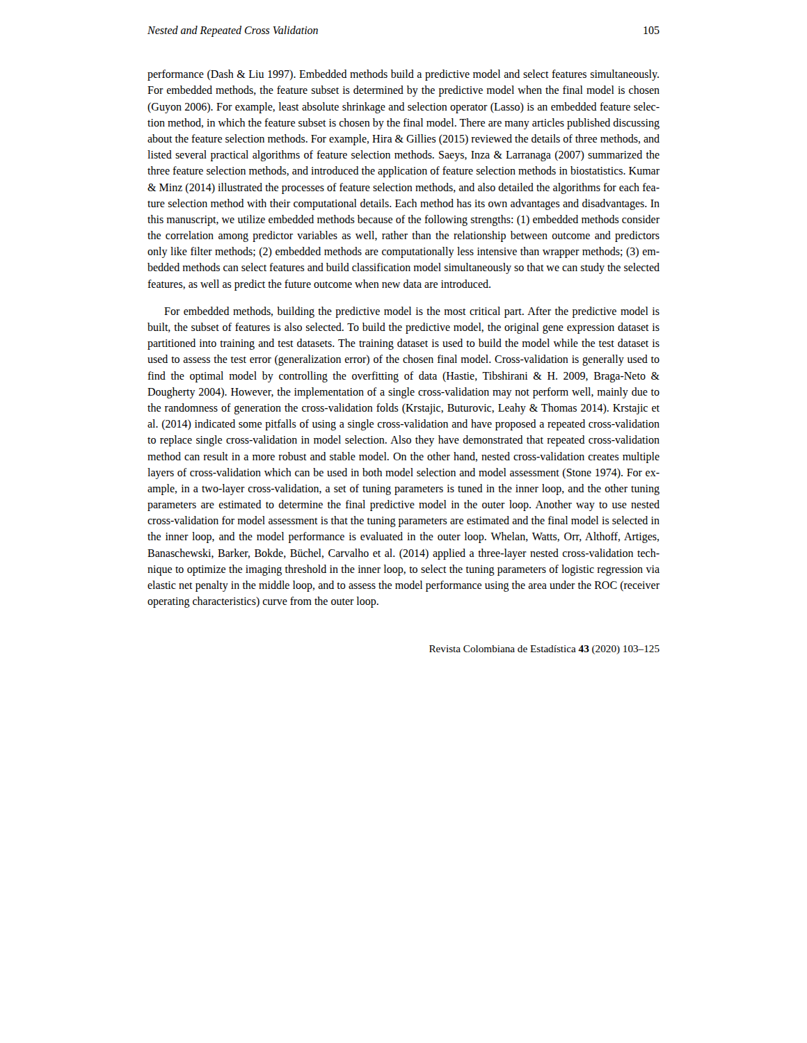Nested and Repeated Cross Validation 105
performance (Dash & Liu 1997). Embedded methods build a predictive model and select features simultaneously. For embedded methods, the feature subset is determined by the predictive model when the final model is chosen (Guyon 2006). For example, least absolute shrinkage and selection operator (Lasso) is an embedded feature selection method, in which the feature subset is chosen by the final model. There are many articles published discussing about the feature selection methods. For example, Hira & Gillies (2015) reviewed the details of three methods, and listed several practical algorithms of feature selection methods. Saeys, Inza & Larranaga (2007) summarized the three feature selection methods, and introduced the application of feature selection methods in biostatistics. Kumar & Minz (2014) illustrated the processes of feature selection methods, and also detailed the algorithms for each feature selection method with their computational details. Each method has its own advantages and disadvantages. In this manuscript, we utilize embedded methods because of the following strengths: (1) embedded methods consider the correlation among predictor variables as well, rather than the relationship between outcome and predictors only like filter methods; (2) embedded methods are computationally less intensive than wrapper methods; (3) embedded methods can select features and build classification model simultaneously so that we can study the selected features, as well as predict the future outcome when new data are introduced.
For embedded methods, building the predictive model is the most critical part. After the predictive model is built, the subset of features is also selected. To build the predictive model, the original gene expression dataset is partitioned into training and test datasets. The training dataset is used to build the model while the test dataset is used to assess the test error (generalization error) of the chosen final model. Cross-validation is generally used to find the optimal model by controlling the overfitting of data (Hastie, Tibshirani & H. 2009, Braga-Neto & Dougherty 2004). However, the implementation of a single cross-validation may not perform well, mainly due to the randomness of generation the cross-validation folds (Krstajic, Buturovic, Leahy & Thomas 2014). Krstajic et al. (2014) indicated some pitfalls of using a single cross-validation and have proposed a repeated cross-validation to replace single cross-validation in model selection. Also they have demonstrated that repeated cross-validation method can result in a more robust and stable model. On the other hand, nested cross-validation creates multiple layers of cross-validation which can be used in both model selection and model assessment (Stone 1974). For example, in a two-layer cross-validation, a set of tuning parameters is tuned in the inner loop, and the other tuning parameters are estimated to determine the final predictive model in the outer loop. Another way to use nested cross-validation for model assessment is that the tuning parameters are estimated and the final model is selected in the inner loop, and the model performance is evaluated in the outer loop. Whelan, Watts, Orr, Althoff, Artiges, Banaschewski, Barker, Bokde, Büchel, Carvalho et al. (2014) applied a three-layer nested cross-validation technique to optimize the imaging threshold in the inner loop, to select the tuning parameters of logistic regression via elastic net penalty in the middle loop, and to assess the model performance using the area under the ROC (receiver operating characteristics) curve from the outer loop.
Revista Colombiana de Estadística 43 (2020) 103–125